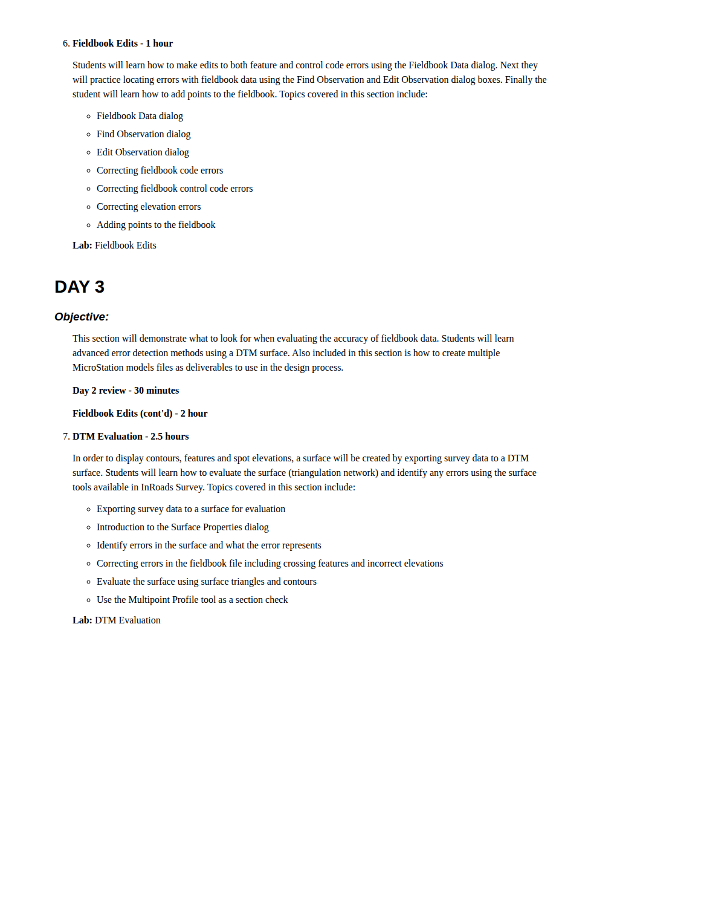Fieldbook Edits - 1 hour
Students will learn how to make edits to both feature and control code errors using the Fieldbook Data dialog. Next they will practice locating errors with fieldbook data using the Find Observation and Edit Observation dialog boxes. Finally the student will learn how to add points to the fieldbook. Topics covered in this section include:
Fieldbook Data dialog
Find Observation dialog
Edit Observation dialog
Correcting fieldbook code errors
Correcting fieldbook control code errors
Correcting elevation errors
Adding points to the fieldbook
Lab: Fieldbook Edits
DAY 3
Objective:
This section will demonstrate what to look for when evaluating the accuracy of fieldbook data. Students will learn advanced error detection methods using a DTM surface. Also included in this section is how to create multiple MicroStation models files as deliverables to use in the design process.
Day 2 review - 30 minutes
Fieldbook Edits (cont'd) - 2 hour
DTM Evaluation - 2.5 hours
In order to display contours, features and spot elevations, a surface will be created by exporting survey data to a DTM surface. Students will learn how to evaluate the surface (triangulation network) and identify any errors using the surface tools available in InRoads Survey. Topics covered in this section include:
Exporting survey data to a surface for evaluation
Introduction to the Surface Properties dialog
Identify errors in the surface and what the error represents
Correcting errors in the fieldbook file including crossing features and incorrect elevations
Evaluate the surface using surface triangles and contours
Use the Multipoint Profile tool as a section check
Lab: DTM Evaluation